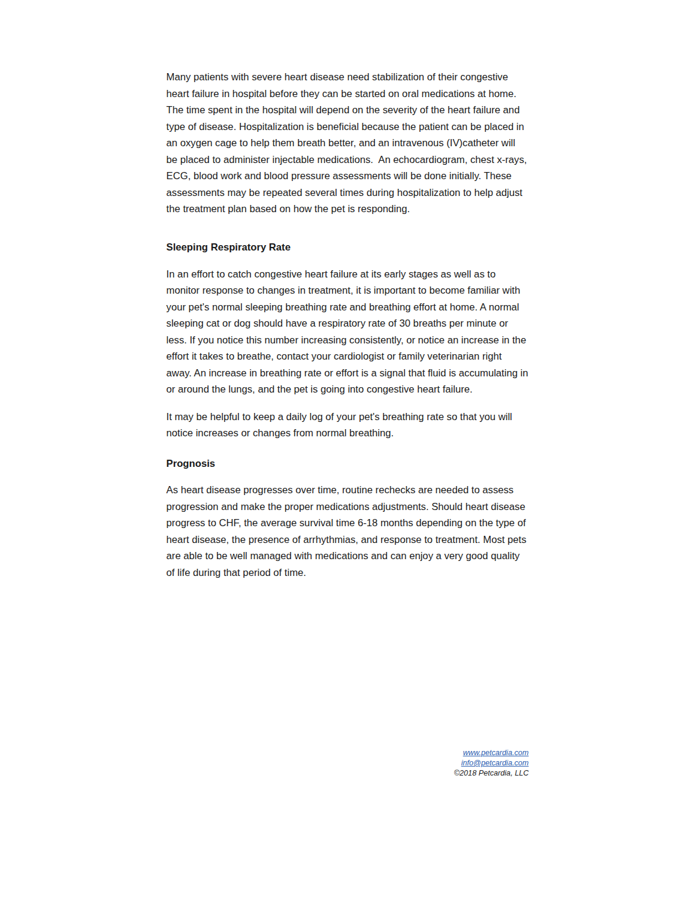Many patients with severe heart disease need stabilization of their congestive heart failure in hospital before they can be started on oral medications at home. The time spent in the hospital will depend on the severity of the heart failure and type of disease. Hospitalization is beneficial because the patient can be placed in an oxygen cage to help them breath better, and an intravenous (IV)catheter will be placed to administer injectable medications. An echocardiogram, chest x-rays, ECG, blood work and blood pressure assessments will be done initially. These assessments may be repeated several times during hospitalization to help adjust the treatment plan based on how the pet is responding.
Sleeping Respiratory Rate
In an effort to catch congestive heart failure at its early stages as well as to monitor response to changes in treatment, it is important to become familiar with your pet's normal sleeping breathing rate and breathing effort at home. A normal sleeping cat or dog should have a respiratory rate of 30 breaths per minute or less. If you notice this number increasing consistently, or notice an increase in the effort it takes to breathe, contact your cardiologist or family veterinarian right away. An increase in breathing rate or effort is a signal that fluid is accumulating in or around the lungs, and the pet is going into congestive heart failure.
It may be helpful to keep a daily log of your pet's breathing rate so that you will notice increases or changes from normal breathing.
Prognosis
As heart disease progresses over time, routine rechecks are needed to assess progression and make the proper medications adjustments. Should heart disease progress to CHF, the average survival time 6-18 months depending on the type of heart disease, the presence of arrhythmias, and response to treatment. Most pets are able to be well managed with medications and can enjoy a very good quality of life during that period of time.
www.petcardia.com
info@petcardia.com
©2018 Petcardia, LLC